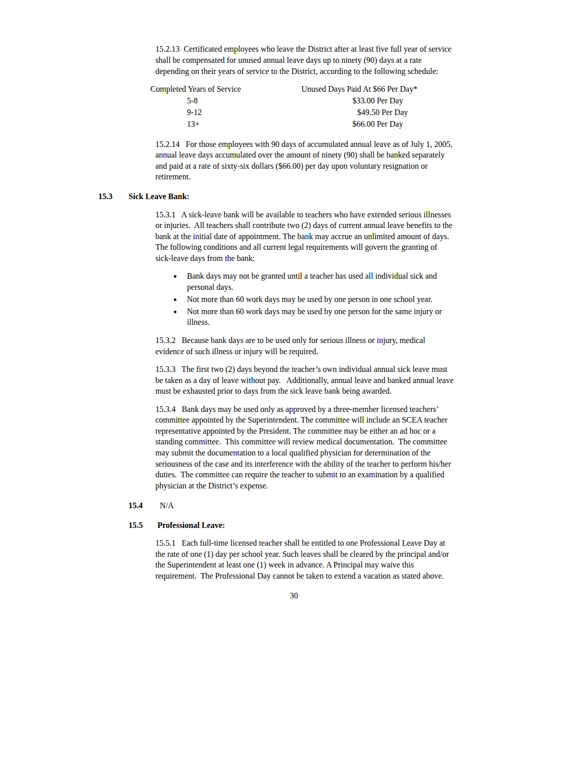15.2.13 Certificated employees who leave the District after at least five full year of service shall be compensated for unused annual leave days up to ninety (90) days at a rate depending on their years of service to the District, according to the following schedule:
| Completed Years of Service | Unused Days Paid At $66 Per Day* |
| --- | --- |
| 5-8 | $33.00 Per Day |
| 9-12 | $49.50 Per Day |
| 13+ | $66.00 Per Day |
15.2.14 For those employees with 90 days of accumulated annual leave as of July 1, 2005, annual leave days accumulated over the amount of ninety (90) shall be banked separately and paid at a rate of sixty-six dollars ($66.00) per day upon voluntary resignation or retirement.
15.3 Sick Leave Bank:
15.3.1 A sick-leave bank will be available to teachers who have extended serious illnesses or injuries. All teachers shall contribute two (2) days of current annual leave benefits to the bank at the initial date of appointment. The bank may accrue an unlimited amount of days. The following conditions and all current legal requirements will govern the granting of sick-leave days from the bank:
Bank days may not be granted until a teacher has used all individual sick and personal days.
Not more than 60 work days may be used by one person in one school year.
Not more than 60 work days may be used by one person for the same injury or illness.
15.3.2 Because bank days are to be used only for serious illness or injury, medical evidence of such illness or injury will be required.
15.3.3 The first two (2) days beyond the teacher’s own individual annual sick leave must be taken as a day of leave without pay. Additionally, annual leave and banked annual leave must be exhausted prior to days from the sick leave bank being awarded.
15.3.4 Bank days may be used only as approved by a three-member licensed teachers’ committee appointed by the Superintendent. The committee will include an SCEA teacher representative appointed by the President. The committee may be either an ad hoc or a standing committee. This committee will review medical documentation. The committee may submit the documentation to a local qualified physician for determination of the seriousness of the case and its interference with the ability of the teacher to perform his/her duties. The committee can require the teacher to submit to an examination by a qualified physician at the District’s expense.
15.4 N/A
15.5 Professional Leave:
15.5.1 Each full-time licensed teacher shall be entitled to one Professional Leave Day at the rate of one (1) day per school year. Such leaves shall be cleared by the principal and/or the Superintendent at least one (1) week in advance. A Principal may waive this requirement. The Professional Day cannot be taken to extend a vacation as stated above.
30